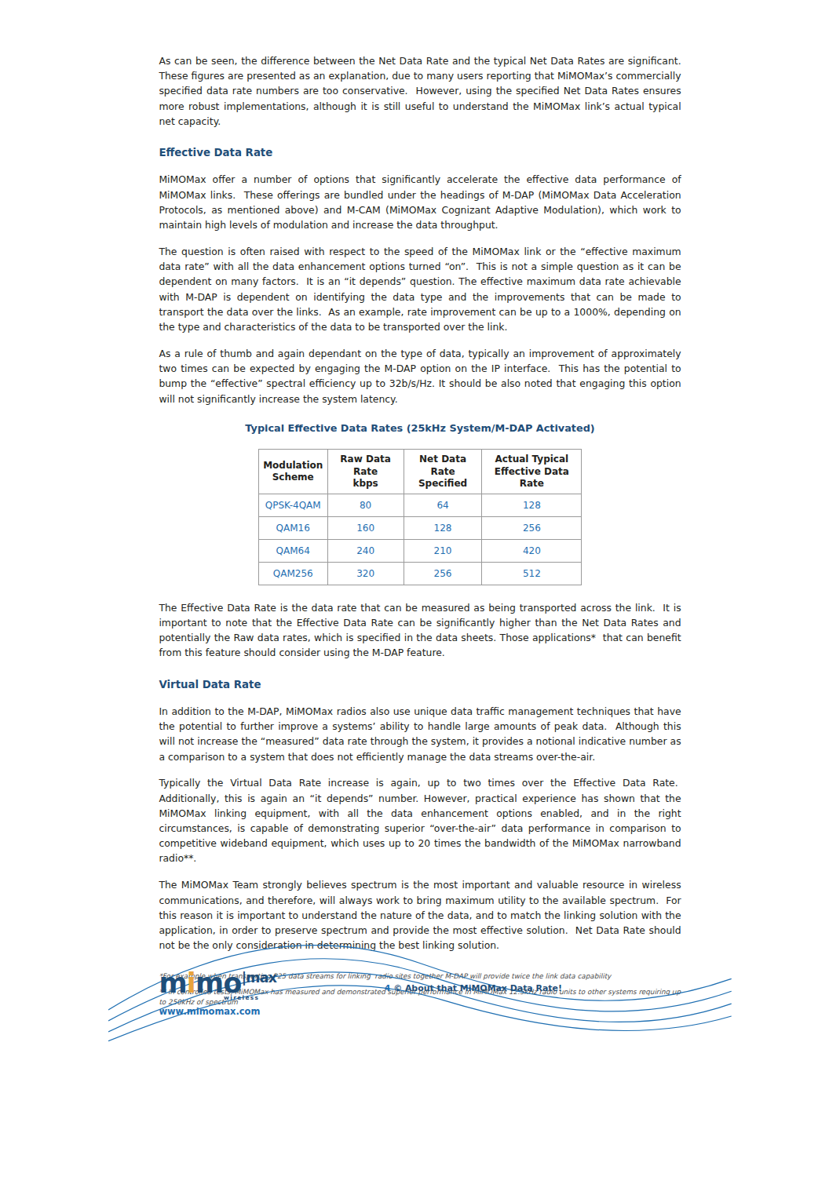As can be seen, the difference between the Net Data Rate and the typical Net Data Rates are significant. These figures are presented as an explanation, due to many users reporting that MiMOMax’s commercially specified data rate numbers are too conservative. However, using the specified Net Data Rates ensures more robust implementations, although it is still useful to understand the MiMOMax link’s actual typical net capacity.
Effective Data Rate
MiMOMax offer a number of options that significantly accelerate the effective data performance of MiMOMax links. These offerings are bundled under the headings of M-DAP (MiMOMax Data Acceleration Protocols, as mentioned above) and M-CAM (MiMOMax Cognizant Adaptive Modulation), which work to maintain high levels of modulation and increase the data throughput.
The question is often raised with respect to the speed of the MiMOMax link or the “effective maximum data rate” with all the data enhancement options turned “on”. This is not a simple question as it can be dependent on many factors. It is an “it depends” question. The effective maximum data rate achievable with M-DAP is dependent on identifying the data type and the improvements that can be made to transport the data over the links. As an example, rate improvement can be up to a 1000%, depending on the type and characteristics of the data to be transported over the link.
As a rule of thumb and again dependant on the type of data, typically an improvement of approximately two times can be expected by engaging the M-DAP option on the IP interface. This has the potential to bump the “effective” spectral efficiency up to 32b/s/Hz. It should be also noted that engaging this option will not significantly increase the system latency.
Typical Effective Data Rates (25kHz System/M-DAP Activated)
| Modulation Scheme | Raw Data Rate kbps | Net Data Rate Specified | Actual Typical Effective Data Rate |
| --- | --- | --- | --- |
| QPSK-4QAM | 80 | 64 | 128 |
| QAM16 | 160 | 128 | 256 |
| QAM64 | 240 | 210 | 420 |
| QAM256 | 320 | 256 | 512 |
The Effective Data Rate is the data rate that can be measured as being transported across the link. It is important to note that the Effective Data Rate can be significantly higher than the Net Data Rates and potentially the Raw data rates, which is specified in the data sheets. Those applications* that can benefit from this feature should consider using the M-DAP feature.
Virtual Data Rate
In addition to the M-DAP, MiMOMax radios also use unique data traffic management techniques that have the potential to further improve a systems’ ability to handle large amounts of peak data. Although this will not increase the “measured” data rate through the system, it provides a notional indicative number as a comparison to a system that does not efficiently manage the data streams over-the-air.
Typically the Virtual Data Rate increase is again, up to two times over the Effective Data Rate. Additionally, this is again an “it depends” number. However, practical experience has shown that the MiMOMax linking equipment, with all the data enhancement options enabled, and in the right circumstances, is capable of demonstrating superior “over-the-air” data performance in comparison to competitive wideband equipment, which uses up to 20 times the bandwidth of the MiMOMax narrowband radio**.
The MiMOMax Team strongly believes spectrum is the most important and valuable resource in wireless communications, and therefore, will always work to bring maximum utility to the available spectrum. For this reason it is important to understand the nature of the data, and to match the linking solution with the application, in order to preserve spectrum and provide the most effective solution. Net Data Rate should not be the only consideration in determining the best linking solution.
*For example when transporting P25 data streams for linking radio sites together M-DAP will provide twice the link data capability
** In controlled tests, MiMOMax has measured and demonstrated superior performance in MiMOMax 12.5kHz radio units to other systems requiring up to 250kHz of spectrum
4 © About that MiMOMax Data Rate!
mimo|max wireless www.mimomax.com